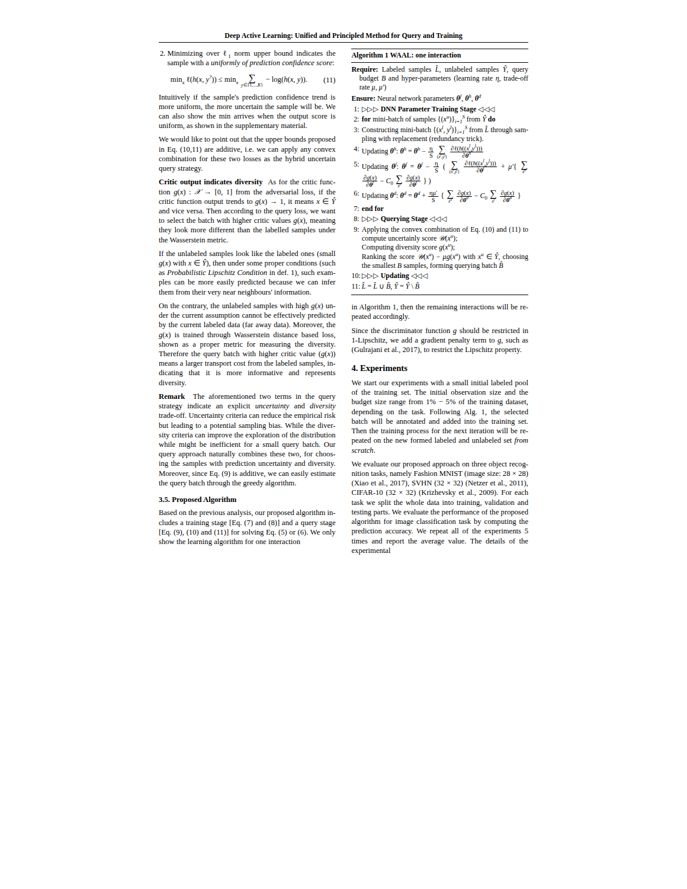Deep Active Learning: Unified and Principled Method for Query and Training
Minimizing over ℓ1 norm upper bound indicates the sample with a uniformly of prediction confidence score:
minx ℓ(h(x, y?)) ≤ minx ∑y∈{1,...,K} − log(h(x, y)). (11)
Intuitively if the sample's prediction confidence trend is more uniform, the more uncertain the sample will be. We can also show the min arrives when the output score is uniform, as shown in the supplementary material.
We would like to point out that the upper bounds proposed in Eq. (10,11) are additive, i.e. we can apply any convex combination for these two losses as the hybrid uncertain query strategy.
Critic output indicates diversity As for the critic function g(x) : 𝒳 → [0, 1] from the adversarial loss, if the critic function output trends to g(x) → 1, it means x ∈ Ŷ and vice versa. Then according to the query loss, we want to select the batch with higher critic values g(x), meaning they look more different than the labelled samples under the Wasserstein metric.
If the unlabeled samples look like the labeled ones (small g(x) with x ∈ Ŷ), then under some proper conditions (such as Probabilistic Lipschitz Condition in def. 1), such examples can be more easily predicted because we can infer them from their very near neighbours' information.
On the contrary, the unlabeled samples with high g(x) under the current assumption cannot be effectively predicted by the current labeled data (far away data). Moreover, the g(x) is trained through Wasserstein distance based loss, shown as a proper metric for measuring the diversity. Therefore the query batch with higher critic value (g(x)) means a larger transport cost from the labeled samples, indicating that it is more informative and represents diversity.
Remark The aforementioned two terms in the query strategy indicate an explicit uncertainty and diversity trade-off. Uncertainty criteria can reduce the empirical risk but leading to a potential sampling bias. While the diversity criteria can improve the exploration of the distribution while might be inefficient for a small query batch. Our query approach naturally combines these two, for choosing the samples with prediction uncertainty and diversity. Moreover, since Eq. (9) is additive, we can easily estimate the query batch through the greedy algorithm.
3.5. Proposed Algorithm
Based on the previous analysis, our proposed algorithm includes a training stage [Eq. (7) and (8)] and a query stage [Eq. (9), (10) and (11)] for solving Eq. (5) or (6). We only show the learning algorithm for one interaction
Algorithm 1 WAAL: one interaction
Require: Labeled samples L̂, unlabeled samples Ŷ, query budget B and hyper-parameters (learning rate η, trade-off rate μ, μ′)
Ensure: Neural network parameters θf, θh, θd
1:
▷▷▷ DNN Parameter Training Stage ◁◁◁
2:
for mini-batch of samples {(xu)}i=1S from Ŷ do
3:
Constructing mini-batch {(xl, yl)}i=1S from L̂ through sampling with replacement (redundancy trick).
4:
Updating θh: θh = θh − ηS ∑(xl,yl) ∂ℓ(h((xl,yl)))∂θh
5:
Updating θf: θf = θf − ηS ( ∑(xl,yl) ∂ℓ(h((xl,yl)))∂θf + μ′{ ∑xu ∂g(x)∂θf − C0 ∑xl ∂g(x)∂θf } )
6:
Updating θd: θd = θd + ημ′S { ∑xu ∂g(x)∂θd − C0 ∑xl ∂g(x)∂θd }
7:
end for
8:
▷▷▷ Querying Stage ◁◁◁
9:
Applying the convex combination of Eq. (10) and (11) to compute uncertainly score 𝒰(xu);
Computing diversity score g(xu);
Ranking the score 𝒰(xu) − μg(xu) with xu ∈ Ŷ, choosing the smallest B samples, forming querying batch B̂
10:
▷▷▷ Updating ◁◁◁
11:
L̂ = L̂ ∪ B̂, Ŷ = Ŷ \ B̂
in Algorithm 1, then the remaining interactions will be repeated accordingly.
Since the discriminator function g should be restricted in 1-Lipschitz, we add a gradient penalty term to g, such as (Gulrajani et al., 2017), to restrict the Lipschitz property.
4. Experiments
We start our experiments with a small initial labeled pool of the training set. The initial observation size and the budget size range from 1% − 5% of the training dataset, depending on the task. Following Alg. 1, the selected batch will be annotated and added into the training set. Then the training process for the next iteration will be repeated on the new formed labeled and unlabeled set from scratch.
We evaluate our proposed approach on three object recognition tasks, namely Fashion MNIST (image size: 28 × 28) (Xiao et al., 2017), SVHN (32 × 32) (Netzer et al., 2011), CIFAR-10 (32 × 32) (Krizhevsky et al., 2009). For each task we split the whole data into training, validation and testing parts. We evaluate the performance of the proposed algorithm for image classification task by computing the prediction accuracy. We repeat all of the experiments 5 times and report the average value. The details of the experimental